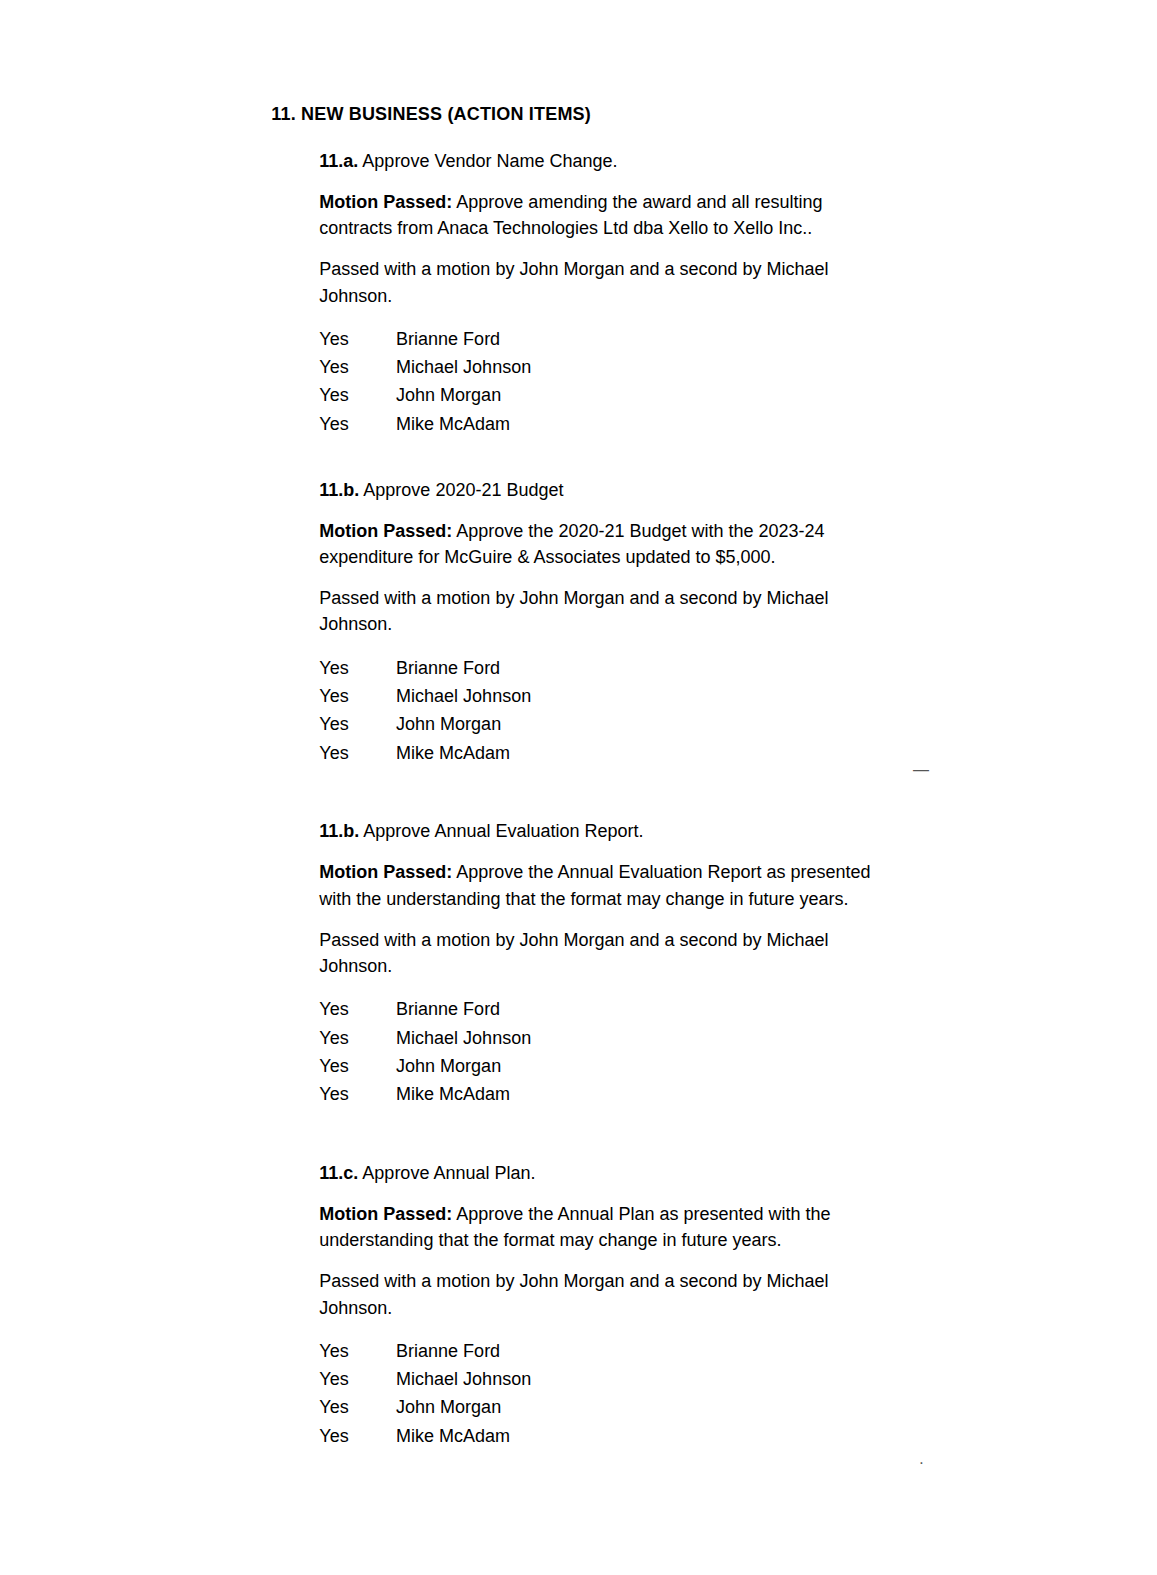11. NEW BUSINESS (ACTION ITEMS)
11.a. Approve Vendor Name Change.
Motion Passed: Approve amending the award and all resulting contracts from Anaca Technologies Ltd dba Xello to Xello Inc..
Passed with a motion by John Morgan and a second by Michael Johnson.
| Yes | Brianne Ford |
| Yes | Michael Johnson |
| Yes | John Morgan |
| Yes | Mike McAdam |
11.b. Approve 2020-21 Budget
Motion Passed: Approve the 2020-21 Budget with the 2023-24 expenditure for McGuire & Associates updated to $5,000.
Passed with a motion by John Morgan and a second by Michael Johnson.
| Yes | Brianne Ford |
| Yes | Michael Johnson |
| Yes | John Morgan |
| Yes | Mike McAdam |
—
11.b. Approve Annual Evaluation Report.
Motion Passed: Approve the Annual Evaluation Report as presented with the understanding that the format may change in future years.
Passed with a motion by John Morgan and a second by Michael Johnson.
| Yes | Brianne Ford |
| Yes | Michael Johnson |
| Yes | John Morgan |
| Yes | Mike McAdam |
11.c. Approve Annual Plan.
Motion Passed: Approve the Annual Plan as presented with the understanding that the format may change in future years.
Passed with a motion by John Morgan and a second by Michael Johnson.
| Yes | Brianne Ford |
| Yes | Michael Johnson |
| Yes | John Morgan |
| Yes | Mike McAdam |
·